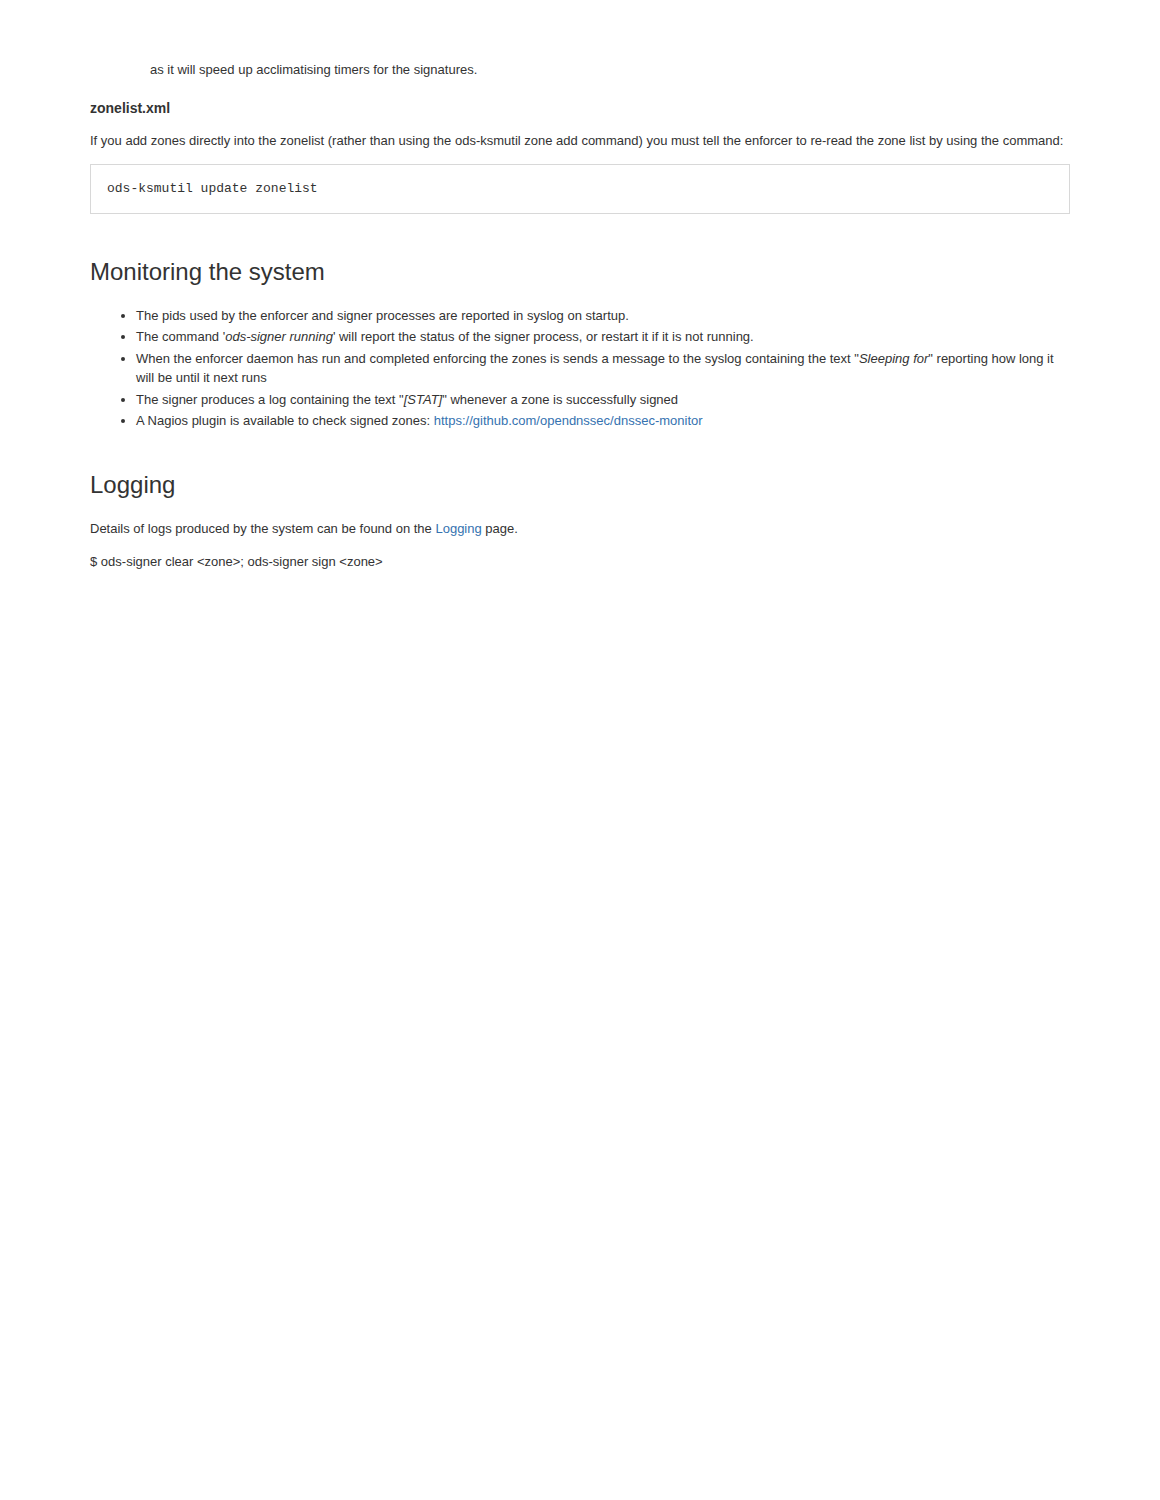as it will speed up acclimatising timers for the signatures.
zonelist.xml
If you add zones directly into the zonelist (rather than using the ods-ksmutil zone add command) you must tell the enforcer to re-read the zone list by using the command:
ods-ksmutil update zonelist
Monitoring the system
The pids used by the enforcer and signer processes are reported in syslog on startup.
The command 'ods-signer running' will report the status of the signer process, or restart it if it is not running.
When the enforcer daemon has run and completed enforcing the zones is sends a message to the syslog containing the text "Sleeping for" reporting how long it will be until it next runs
The signer produces a log containing the text "[STAT]" whenever a zone is successfully signed
A Nagios plugin is available to check signed zones: https://github.com/opendnssec/dnssec-monitor
Logging
Details of logs produced by the system can be found on the Logging page.
$ ods-signer clear <zone>; ods-signer sign <zone>